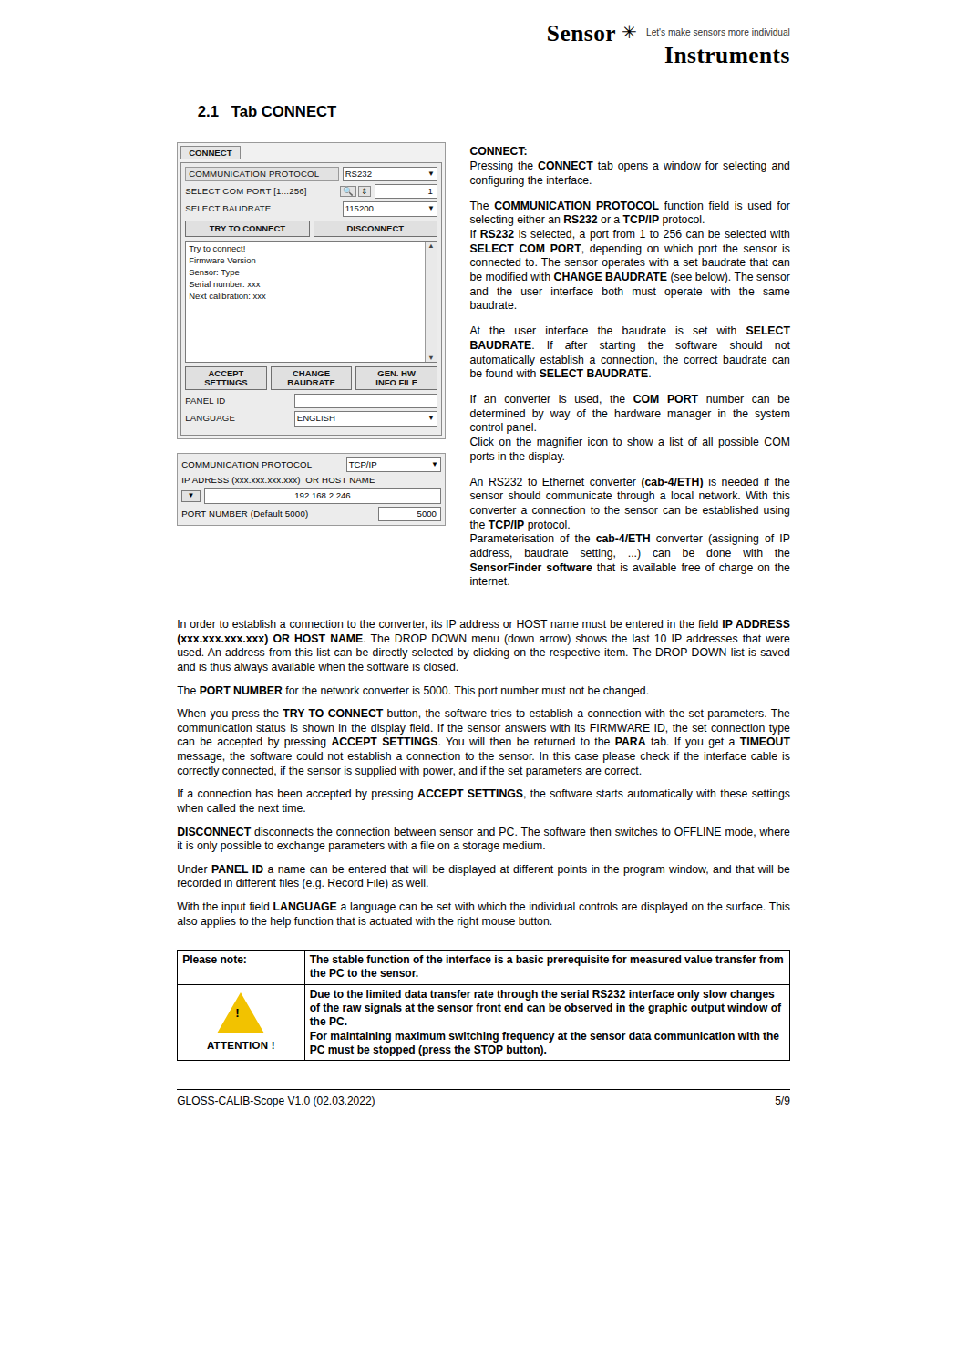Sensor ✳ Let's make sensors more individual
Instruments
2.1 Tab CONNECT
CONNECT
COMMUNICATION PROTOCOL
RS232▼
SELECT COM PORT [1...256]
🔍⇕
1
SELECT BAUDRATE
115200▼
TRY TO CONNECT
DISCONNECT
Try to connect!
Firmware Version
Sensor: Type
Serial number: xxx
Next calibration: xxx
▲▼
ACCEPT
SETTINGS
CHANGE
BAUDRATE
GEN. HW
INFO FILE
PANEL ID
LANGUAGE
ENGLISH▼
COMMUNICATION PROTOCOL
TCP/IP▼
IP ADRESS (xxx.xxx.xxx.xxx) OR HOST NAME
▼
192.168.2.246
PORT NUMBER (Default 5000)
5000
CONNECT:
Pressing the CONNECT tab opens a window for selecting and configuring the interface.
The COMMUNICATION PROTOCOL function field is used for selecting either an RS232 or a TCP/IP protocol.
If RS232 is selected, a port from 1 to 256 can be selected with SELECT COM PORT, depending on which port the sensor is connected to. The sensor operates with a set baudrate that can be modified with CHANGE BAUDRATE (see below). The sensor and the user interface both must operate with the same baudrate.
At the user interface the baudrate is set with SELECT BAUDRATE. If after starting the software should not automatically establish a connection, the correct baudrate can be found with SELECT BAUDRATE.
If an converter is used, the COM PORT number can be determined by way of the hardware manager in the system control panel.
Click on the magnifier icon to show a list of all possible COM ports in the display.
An RS232 to Ethernet converter (cab-4/ETH) is needed if the sensor should communicate through a local network. With this converter a connection to the sensor can be established using the TCP/IP protocol.
Parameterisation of the cab-4/ETH converter (assigning of IP address, baudrate setting, ...) can be done with the SensorFinder software that is available free of charge on the internet.
In order to establish a connection to the converter, its IP address or HOST name must be entered in the field IP ADDRESS (xxx.xxx.xxx.xxx) OR HOST NAME. The DROP DOWN menu (down arrow) shows the last 10 IP addresses that were used. An address from this list can be directly selected by clicking on the respective item. The DROP DOWN list is saved and is thus always available when the software is closed.
The PORT NUMBER for the network converter is 5000. This port number must not be changed.
When you press the TRY TO CONNECT button, the software tries to establish a connection with the set parameters. The communication status is shown in the display field. If the sensor answers with its FIRMWARE ID, the set connection type can be accepted by pressing ACCEPT SETTINGS. You will then be returned to the PARA tab. If you get a TIMEOUT message, the software could not establish a connection to the sensor. In this case please check if the interface cable is correctly connected, if the sensor is supplied with power, and if the set parameters are correct.
If a connection has been accepted by pressing ACCEPT SETTINGS, the software starts automatically with these settings when called the next time.
DISCONNECT disconnects the connection between sensor and PC. The software then switches to OFFLINE mode, where it is only possible to exchange parameters with a file on a storage medium.
Under PANEL ID a name can be entered that will be displayed at different points in the program window, and that will be recorded in different files (e.g. Record File) as well.
With the input field LANGUAGE a language can be set with which the individual controls are displayed on the surface. This also applies to the help function that is actuated with the right mouse button.
| Please note: | The stable function of the interface is a basic prerequisite for measured value transfer from the PC to the sensor. |
| ATTENTION ! | Due to the limited data transfer rate through the serial RS232 interface only slow changes of the raw signals at the sensor front end can be observed in the graphic output window of the PC. For maintaining maximum switching frequency at the sensor data communication with the PC must be stopped (press the STOP button). |
GLOSS-CALIB-Scope V1.0 (02.03.2022) 5/9